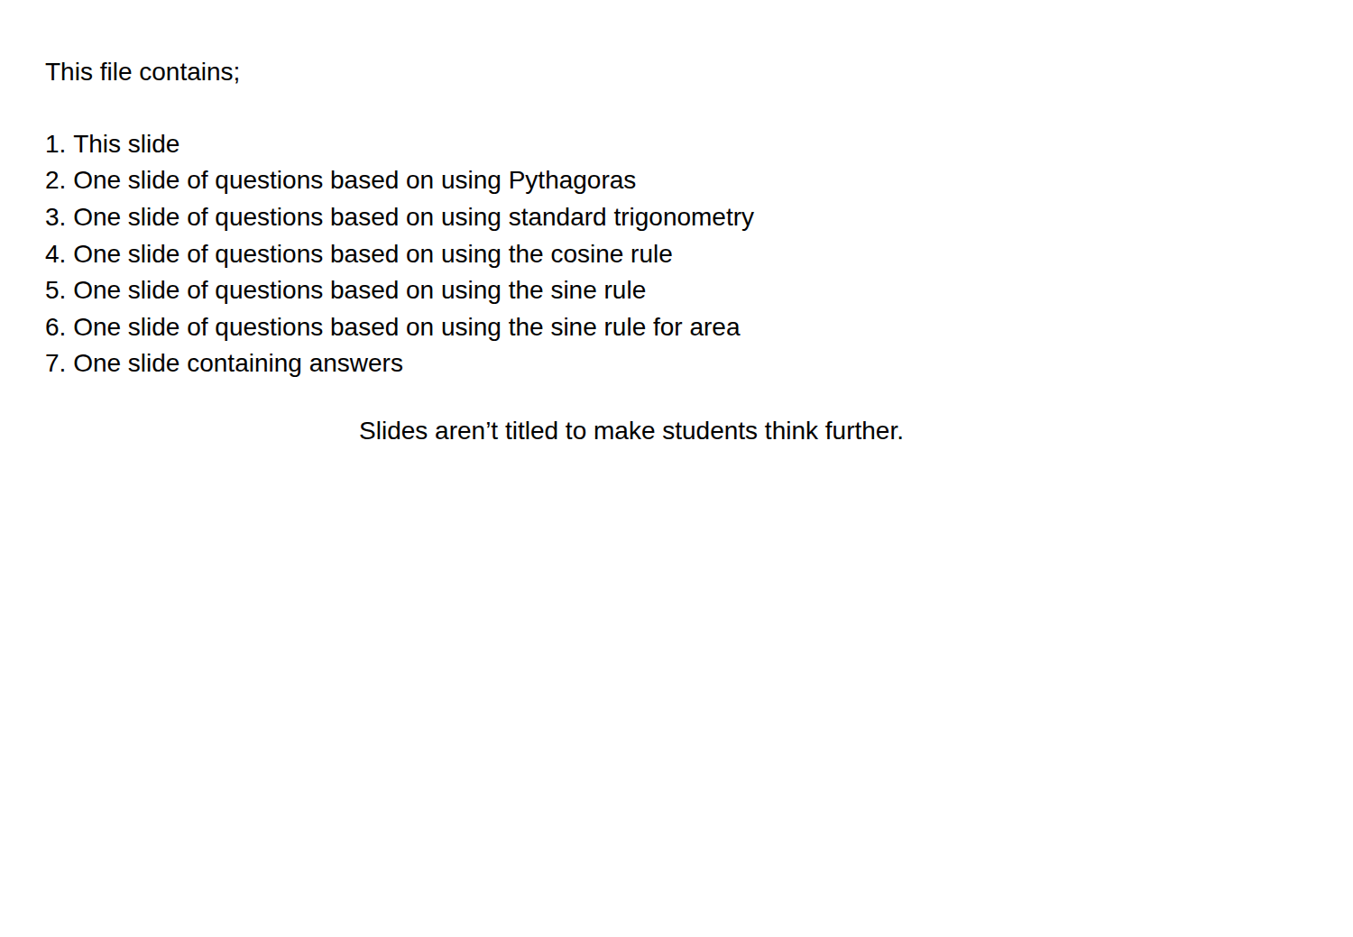This file contains;
This slide
One slide of questions based on using Pythagoras
One slide of questions based on using standard trigonometry
One slide of questions based on using the cosine rule
One slide of questions based on using the sine rule
One slide of questions based on using the sine rule for area
One slide containing answers
Slides aren’t titled to make students think further.